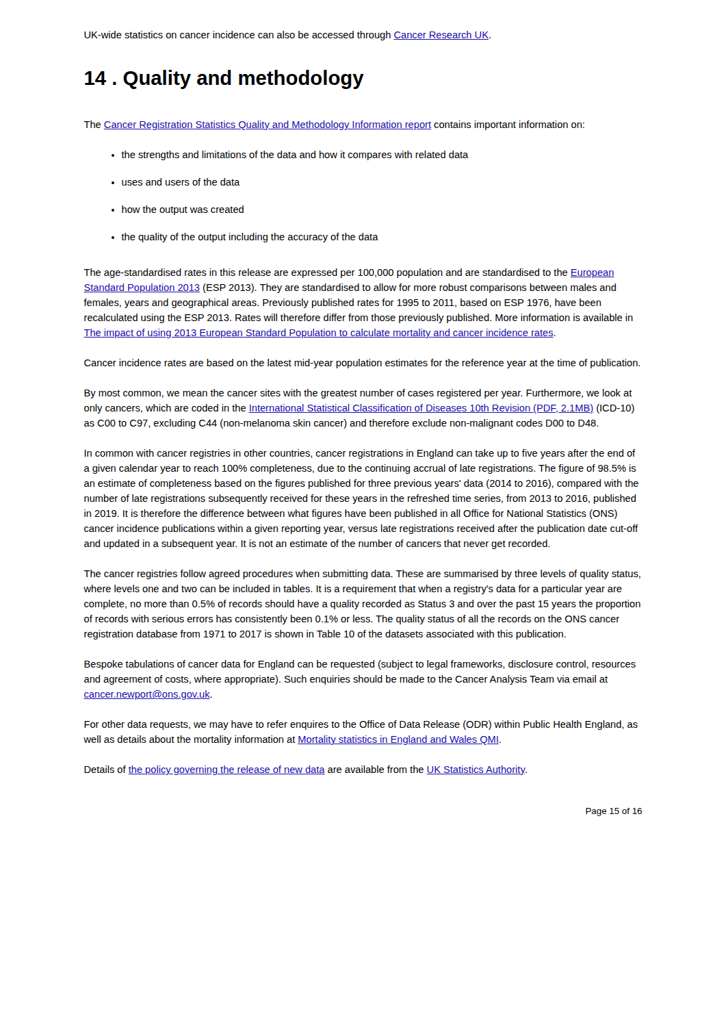UK-wide statistics on cancer incidence can also be accessed through Cancer Research UK.
14 . Quality and methodology
The Cancer Registration Statistics Quality and Methodology Information report contains important information on:
the strengths and limitations of the data and how it compares with related data
uses and users of the data
how the output was created
the quality of the output including the accuracy of the data
The age-standardised rates in this release are expressed per 100,000 population and are standardised to the European Standard Population 2013 (ESP 2013). They are standardised to allow for more robust comparisons between males and females, years and geographical areas. Previously published rates for 1995 to 2011, based on ESP 1976, have been recalculated using the ESP 2013. Rates will therefore differ from those previously published. More information is available in The impact of using 2013 European Standard Population to calculate mortality and cancer incidence rates.
Cancer incidence rates are based on the latest mid-year population estimates for the reference year at the time of publication.
By most common, we mean the cancer sites with the greatest number of cases registered per year. Furthermore, we look at only cancers, which are coded in the International Statistical Classification of Diseases 10th Revision (PDF, 2.1MB) (ICD-10) as C00 to C97, excluding C44 (non-melanoma skin cancer) and therefore exclude non-malignant codes D00 to D48.
In common with cancer registries in other countries, cancer registrations in England can take up to five years after the end of a given calendar year to reach 100% completeness, due to the continuing accrual of late registrations. The figure of 98.5% is an estimate of completeness based on the figures published for three previous years' data (2014 to 2016), compared with the number of late registrations subsequently received for these years in the refreshed time series, from 2013 to 2016, published in 2019. It is therefore the difference between what figures have been published in all Office for National Statistics (ONS) cancer incidence publications within a given reporting year, versus late registrations received after the publication date cut-off and updated in a subsequent year. It is not an estimate of the number of cancers that never get recorded.
The cancer registries follow agreed procedures when submitting data. These are summarised by three levels of quality status, where levels one and two can be included in tables. It is a requirement that when a registry's data for a particular year are complete, no more than 0.5% of records should have a quality recorded as Status 3 and over the past 15 years the proportion of records with serious errors has consistently been 0.1% or less. The quality status of all the records on the ONS cancer registration database from 1971 to 2017 is shown in Table 10 of the datasets associated with this publication.
Bespoke tabulations of cancer data for England can be requested (subject to legal frameworks, disclosure control, resources and agreement of costs, where appropriate). Such enquiries should be made to the Cancer Analysis Team via email at cancer.newport@ons.gov.uk.
For other data requests, we may have to refer enquires to the Office of Data Release (ODR) within Public Health England, as well as details about the mortality information at Mortality statistics in England and Wales QMI.
Details of the policy governing the release of new data are available from the UK Statistics Authority.
Page 15 of 16